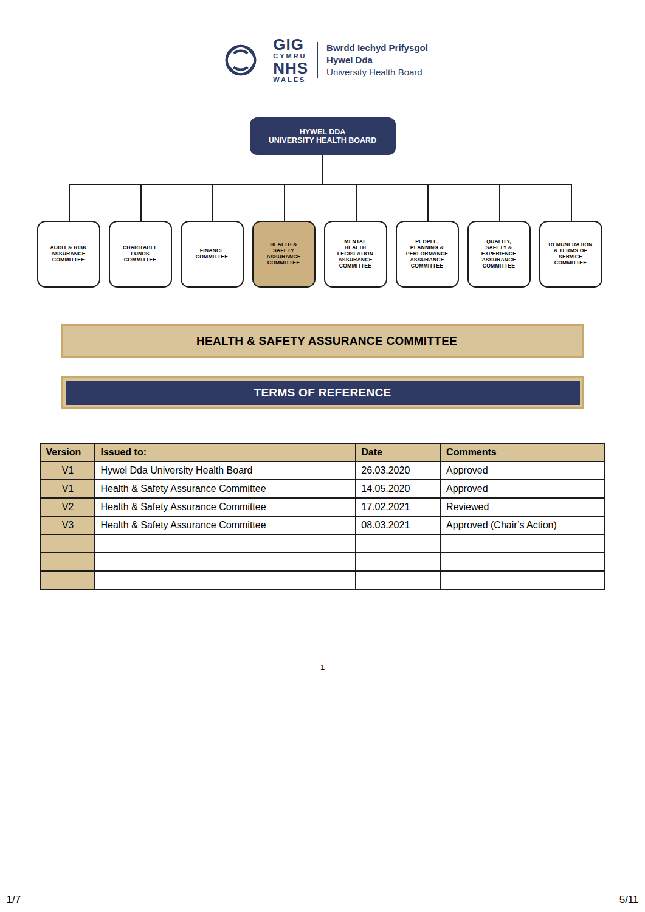GIG
CYMRU
NHS
WALES
Bwrdd Iechyd Prifysgol
Hywel Dda
University Health Board
HYWEL DDA
UNIVERSITY HEALTH BOARD
AUDIT & RISK
ASSURANCE
COMMITTEE
CHARITABLE
FUNDS
COMMITTEE
FINANCE
COMMITTEE
HEALTH &
SAFETY
ASSURANCE
COMMITTEE
MENTAL
HEALTH
LEGISLATION
ASSURANCE
COMMITTEE
PEOPLE,
PLANNING &
PERFORMANCE
ASSURANCE
COMMITTEE
QUALITY,
SAFETY &
EXPERIENCE
ASSURANCE
COMMITTEE
REMUNERATION
& TERMS OF
SERVICE
COMMITTEE
HEALTH & SAFETY ASSURANCE COMMITTEE
TERMS OF REFERENCE
| Version | Issued to: | Date | Comments |
| --- | --- | --- | --- |
| V1 | Hywel Dda University Health Board | 26.03.2020 | Approved |
| V1 | Health & Safety Assurance Committee | 14.05.2020 | Approved |
| V2 | Health & Safety Assurance Committee | 17.02.2021 | Reviewed |
| V3 | Health & Safety Assurance Committee | 08.03.2021 | Approved (Chair’s Action) |
1
1/7 5/11